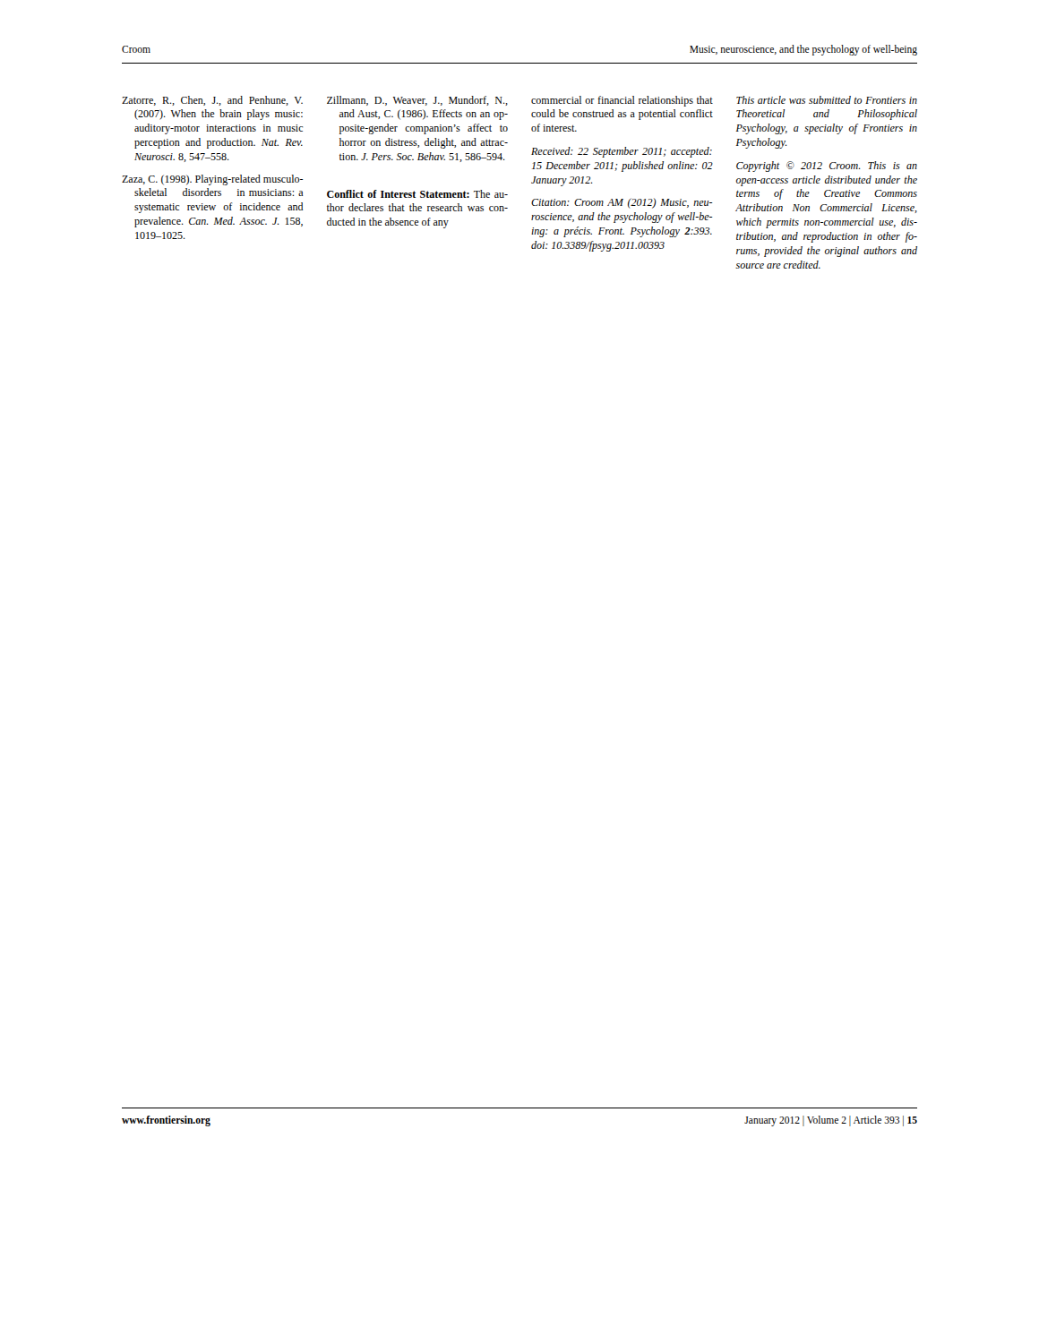Croom
Music, neuroscience, and the psychology of well-being
Zatorre, R., Chen, J., and Penhune, V. (2007). When the brain plays music: auditory-motor interactions in music perception and production. Nat. Rev. Neurosci. 8, 547–558.
Zaza, C. (1998). Playing-related musculo-skeletal disorders in musicians: a systematic review of incidence and prevalence. Can. Med. Assoc. J. 158, 1019–1025.
Zillmann, D., Weaver, J., Mundorf, N., and Aust, C. (1986). Effects on an opposite-gender companion’s affect to horror on distress, delight, and attraction. J. Pers. Soc. Behav. 51, 586–594.
Conflict of Interest Statement: The author declares that the research was conducted in the absence of any
commercial or financial relationships that could be construed as a potential conflict of interest.
Received: 22 September 2011; accepted: 15 December 2011; published online: 02 January 2012.
Citation: Croom AM (2012) Music, neuroscience, and the psychology of well-being: a précis. Front. Psychology 2:393. doi: 10.3389/fpsyg.2011.00393
This article was submitted to Frontiers in Theoretical and Philosophical Psychology, a specialty of Frontiers in Psychology.
Copyright © 2012 Croom. This is an open-access article distributed under the terms of the Creative Commons Attribution Non Commercial License, which permits non-commercial use, distribution, and reproduction in other forums, provided the original authors and source are credited.
www.frontiersin.org
January 2012 | Volume 2 | Article 393 | 15